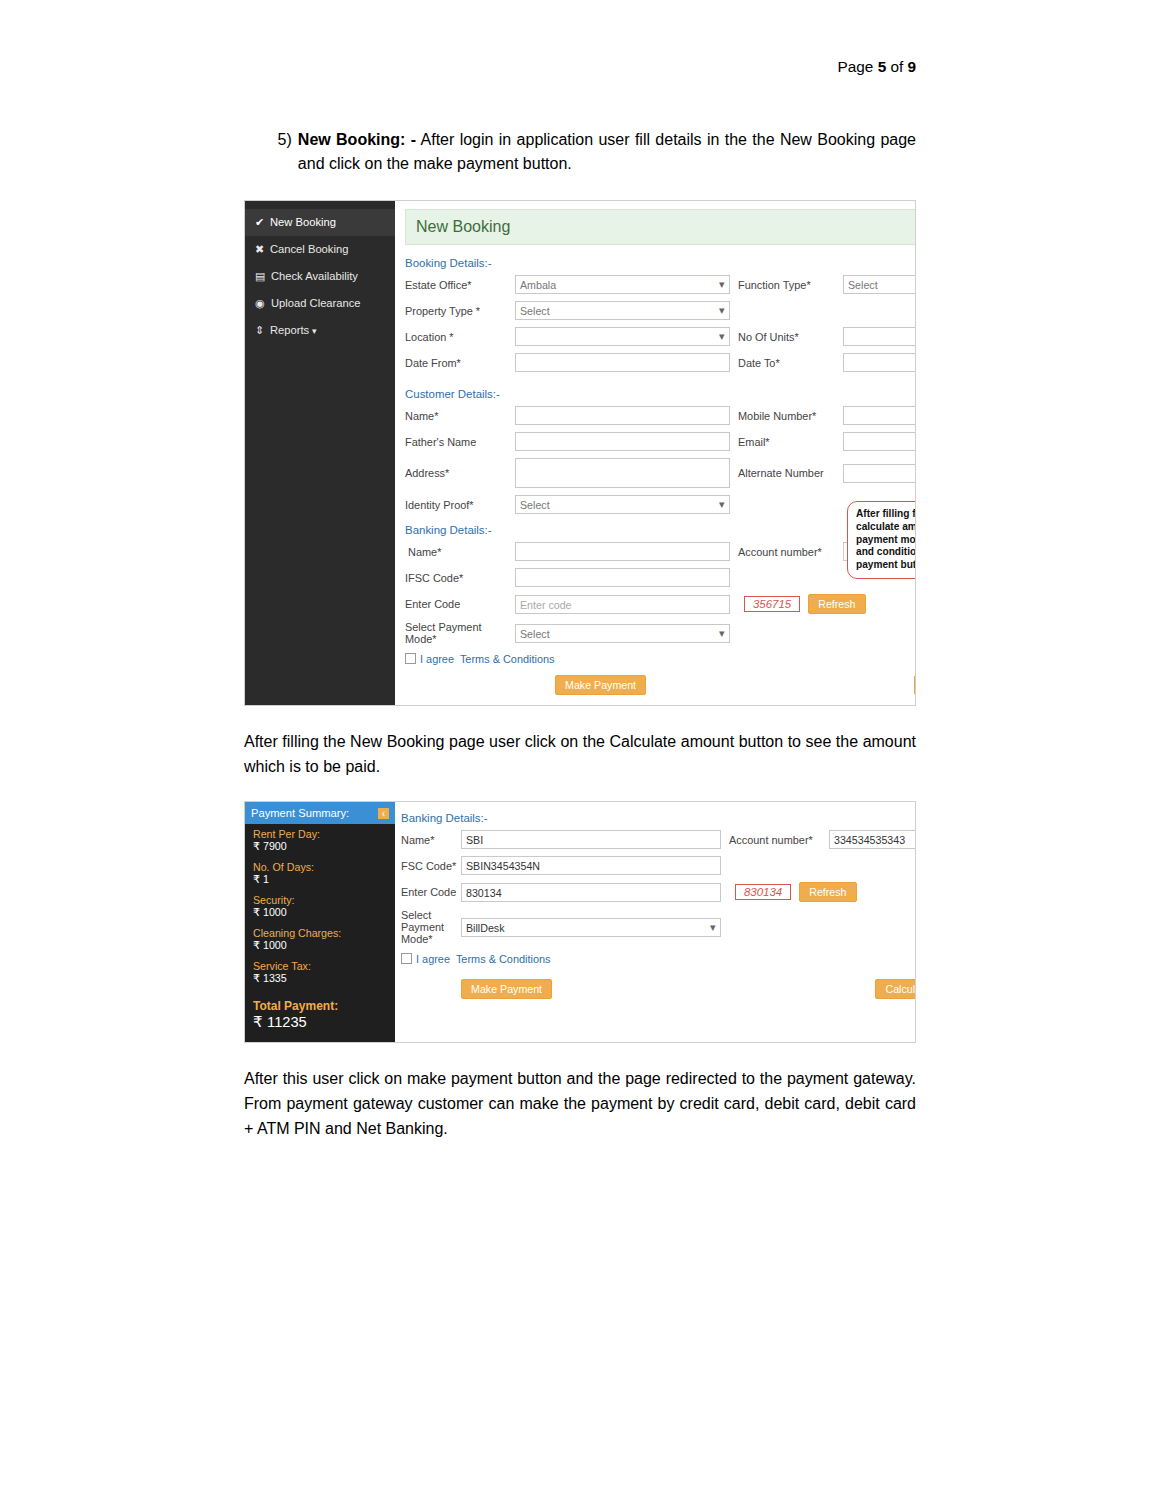Page 5 of 9
5) New Booking: - After login in application user fill details in the the New Booking page and click on the make payment button.
✔New Booking
✖Cancel Booking
▤Check Availability
◉Upload Clearance
⇕Reports ▾
New Booking
Booking Details:-
Estate Office*
Ambala
Function Type*
Select
Property Type *
Select
Location *
No Of Units*
Date From*
Date To*
Customer Details:-
Name*
Mobile Number*
Father's Name
Email*
Address*
Alternate Number
Identity Proof*
Select
Banking Details:-
Name*
Account number*
IFSC Code*
Enter Code
Enter code
356715 Refresh
Select Payment Mode*
Select
I agree Terms & Conditions
After filling form user click on the calculate amount button, select the payment mode and accept the terms and condition before clicking on make payment button.
Make Payment Calculate Amount
After filling the New Booking page user click on the Calculate amount button to see the amount which is to be paid.
Payment Summary:‹
Rent Per Day:₹ 7900
No. Of Days:₹ 1
Security:₹ 1000
Cleaning Charges:₹ 1000
Service Tax:₹ 1335
Total Payment:₹ 11235
Banking Details:-
Name*
SBI
Account number*
334534535343
FSC Code*
SBIN3454354N
Enter Code
830134
830134 Refresh
Select Payment Mode*
BillDesk
I agree Terms & Conditions
Make Payment Calculate Amount
After this user click on make payment button and the page redirected to the payment gateway. From payment gateway customer can make the payment by credit card, debit card, debit card + ATM PIN and Net Banking.